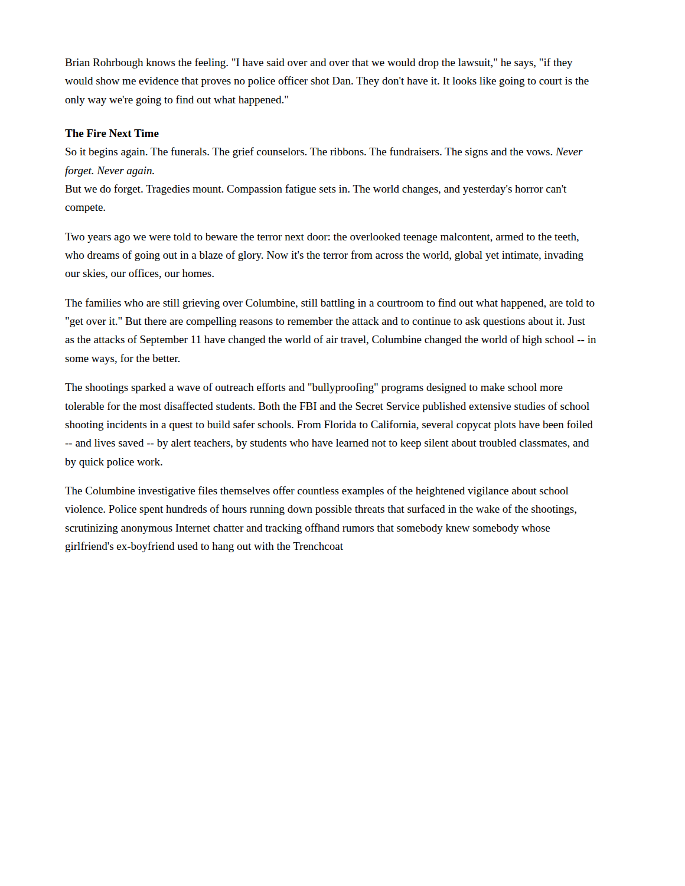Brian Rohrbough knows the feeling. "I have said over and over that we would drop the lawsuit," he says, "if they would show me evidence that proves no police officer shot Dan. They don't have it. It looks like going to court is the only way we're going to find out what happened."
The Fire Next Time
So it begins again. The funerals. The grief counselors. The ribbons. The fundraisers. The signs and the vows. Never forget. Never again.
But we do forget. Tragedies mount. Compassion fatigue sets in. The world changes, and yesterday's horror can't compete.
Two years ago we were told to beware the terror next door: the overlooked teenage malcontent, armed to the teeth, who dreams of going out in a blaze of glory. Now it's the terror from across the world, global yet intimate, invading our skies, our offices, our homes.
The families who are still grieving over Columbine, still battling in a courtroom to find out what happened, are told to "get over it." But there are compelling reasons to remember the attack and to continue to ask questions about it. Just as the attacks of September 11 have changed the world of air travel, Columbine changed the world of high school -- in some ways, for the better.
The shootings sparked a wave of outreach efforts and "bullyproofing" programs designed to make school more tolerable for the most disaffected students. Both the FBI and the Secret Service published extensive studies of school shooting incidents in a quest to build safer schools. From Florida to California, several copycat plots have been foiled -- and lives saved -- by alert teachers, by students who have learned not to keep silent about troubled classmates, and by quick police work.
The Columbine investigative files themselves offer countless examples of the heightened vigilance about school violence. Police spent hundreds of hours running down possible threats that surfaced in the wake of the shootings, scrutinizing anonymous Internet chatter and tracking offhand rumors that somebody knew somebody whose girlfriend's ex-boyfriend used to hang out with the Trenchcoat